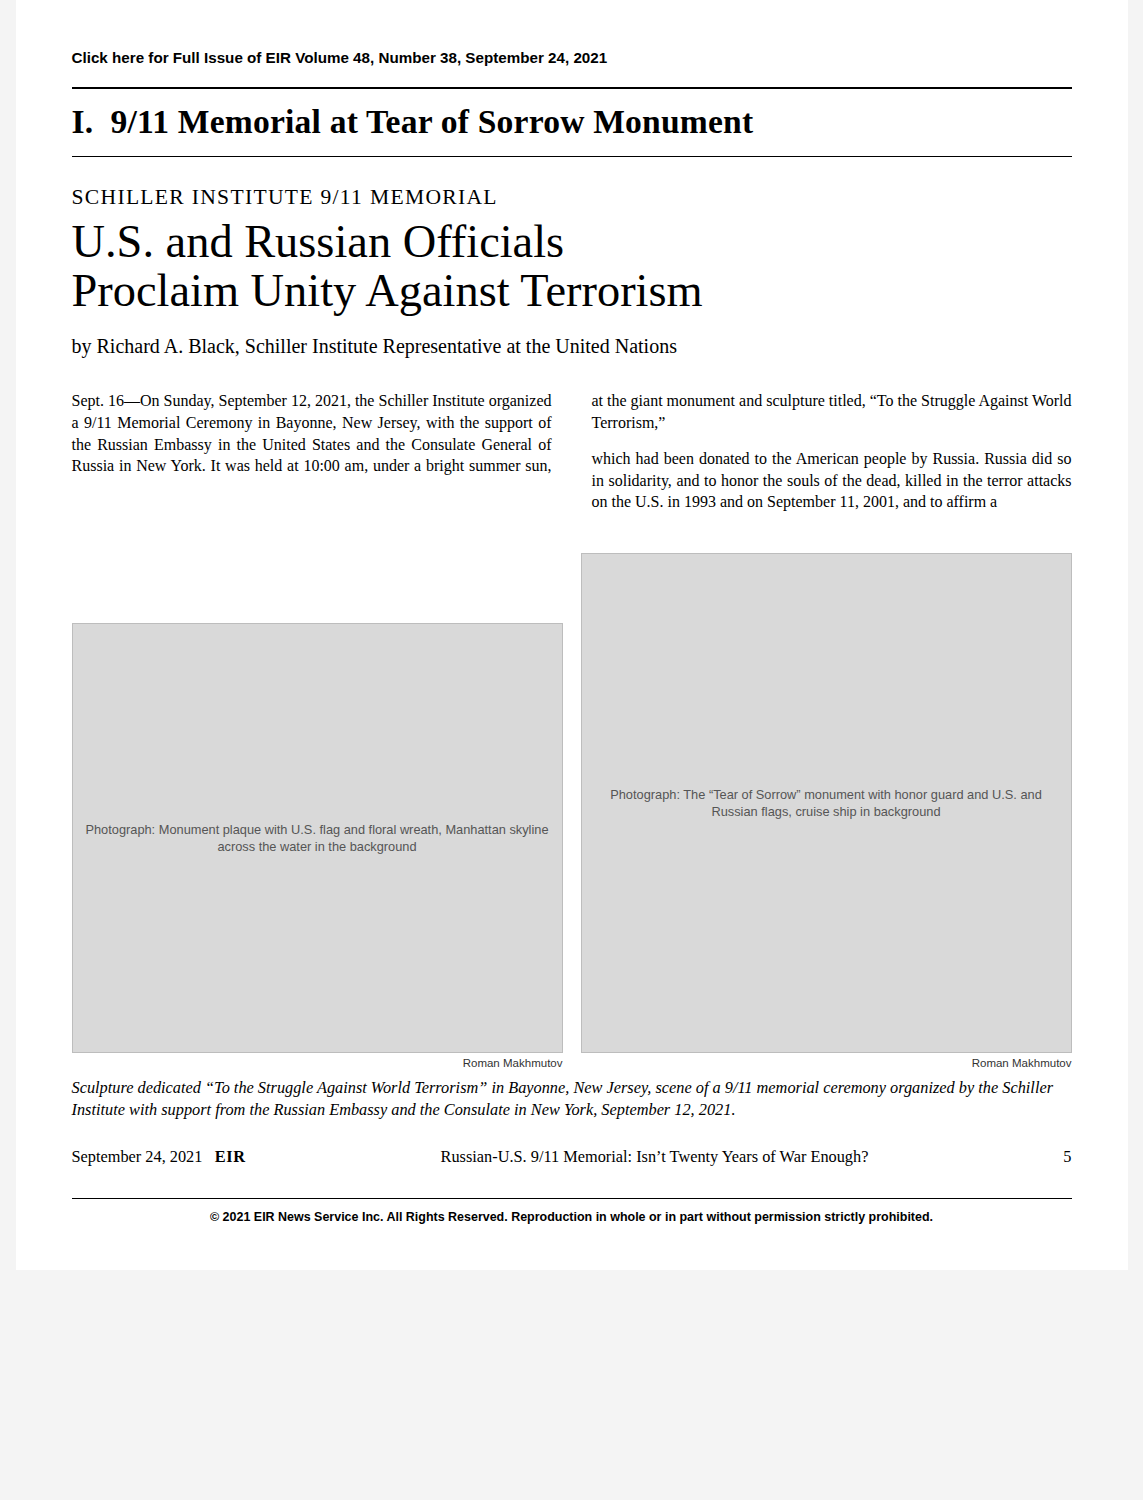Click here for Full Issue of EIR Volume 48, Number 38, September 24, 2021
I. 9/11 Memorial at Tear of Sorrow Monument
SCHILLER INSTITUTE 9/11 MEMORIAL
U.S. and Russian Officials
Proclaim Unity Against Terrorism
by Richard A. Black, Schiller Institute Representative at the United Nations
Sept. 16—On Sunday, September 12, 2021, the Schiller Institute organized a 9/11 Memorial Ceremony in Bayonne, New Jersey, with the support of the Russian Embassy in the United States and the Consulate General of Russia in New York. It was held at 10:00 am, under a bright summer sun, at the giant monument and sculpture titled, “To the Struggle Against World Terrorism,”
which had been donated to the American people by Russia. Russia did so in solidarity, and to honor the souls of the dead, killed in the terror attacks on the U.S. in 1993 and on September 11, 2001, and to affirm a
Photograph: Monument plaque with U.S. flag and floral wreath, Manhattan skyline across the water in the background
Roman Makhmutov
Photograph: The “Tear of Sorrow” monument with honor guard and U.S. and Russian flags, cruise ship in background
Roman Makhmutov
Sculpture dedicated “To the Struggle Against World Terrorism” in Bayonne, New Jersey, scene of a 9/11 memorial ceremony organized by the Schiller Institute with support from the Russian Embassy and the Consulate in New York, September 12, 2021.
September 24, 2021 EIR
Russian-U.S. 9/11 Memorial: Isn’t Twenty Years of War Enough?
5
© 2021 EIR News Service Inc. All Rights Reserved. Reproduction in whole or in part without permission strictly prohibited.